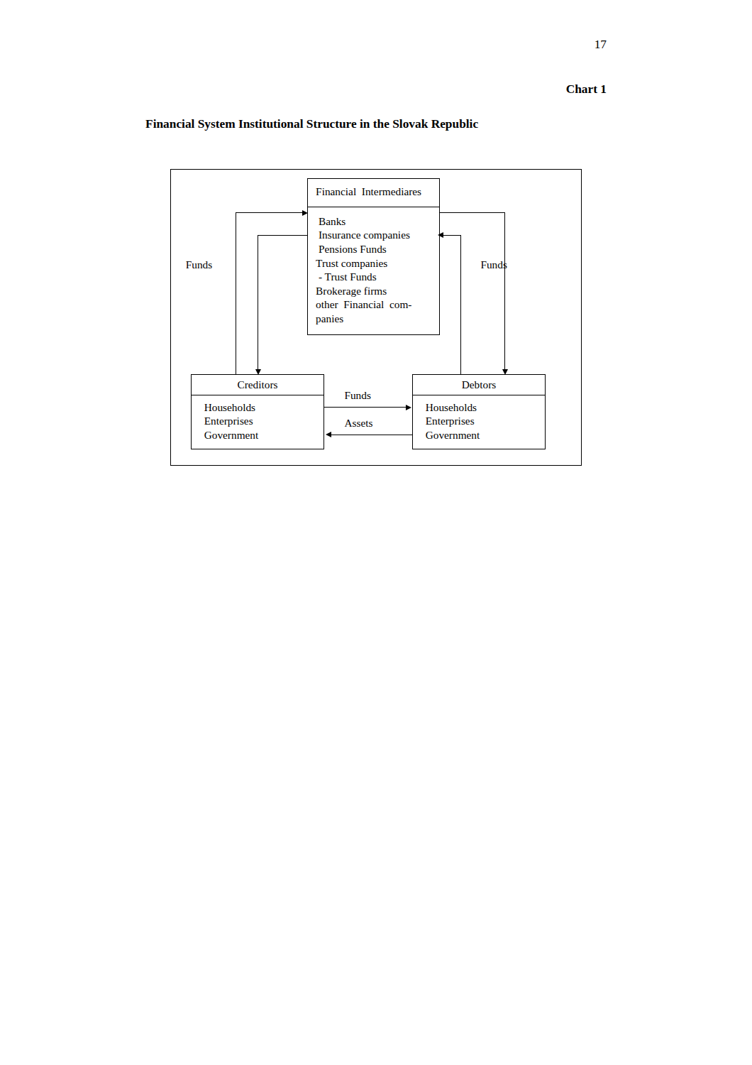17
Chart 1
Financial System Institutional Structure in the Slovak Republic
Financial Intermediares
Banks
Insurance companies
Pensions Funds
Trust companies
- Trust Funds
Brokerage firms
other Financial com-
panies
Creditors
Households
Enterprises
Government
Debtors
Households
Enterprises
Government
Funds
Funds
Funds
Assets